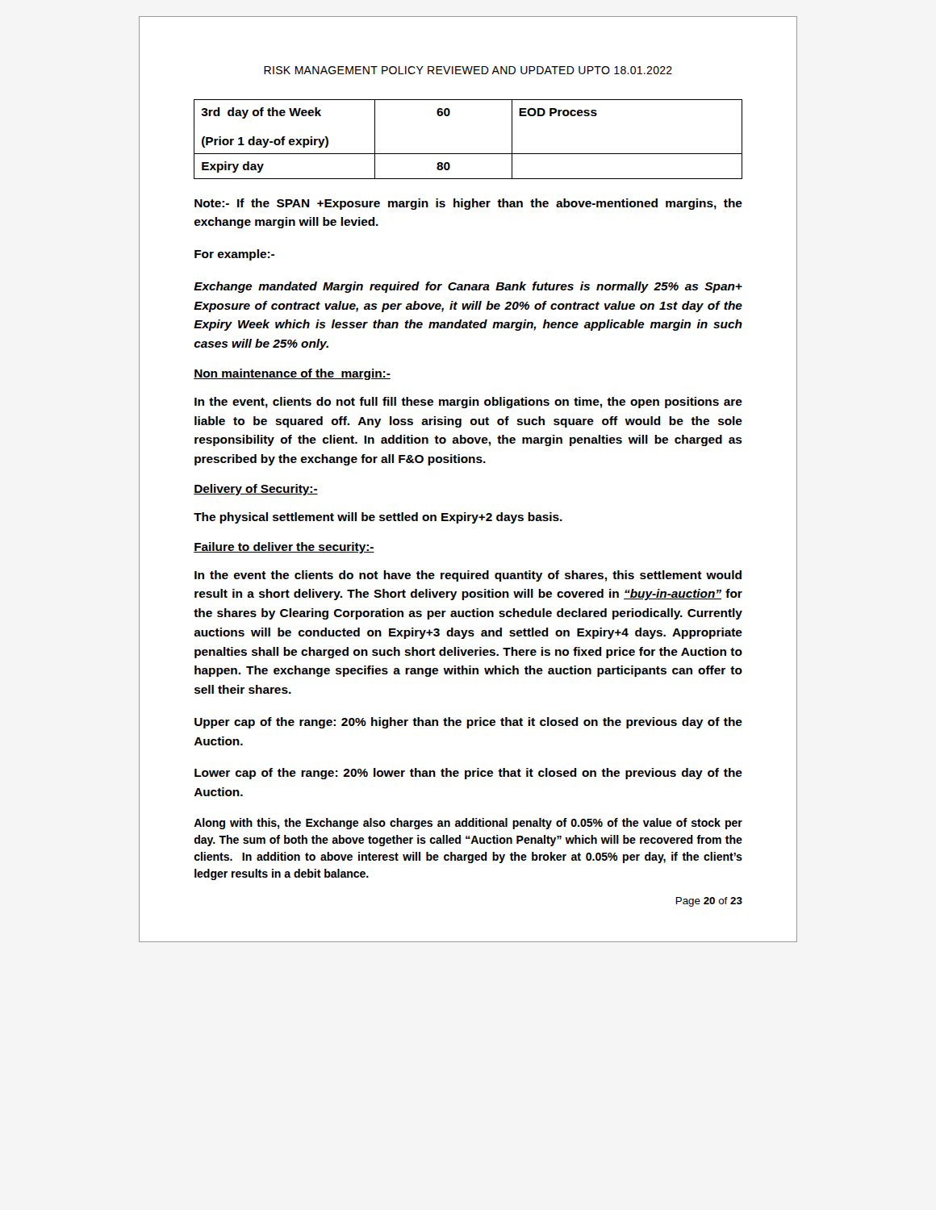RISK MANAGEMENT POLICY REVIEWED AND UPDATED UPTO 18.01.2022
| 3rd day of the Week (Prior 1 day-of expiry) | 60 | EOD Process |
| Expiry day | 80 | |
Note:- If the SPAN +Exposure margin is higher than the above-mentioned margins, the exchange margin will be levied.
For example:-
Exchange mandated Margin required for Canara Bank futures is normally 25% as Span+ Exposure of contract value, as per above, it will be 20% of contract value on 1st day of the Expiry Week which is lesser than the mandated margin, hence applicable margin in such cases will be 25% only.
Non maintenance of the margin:-
In the event, clients do not full fill these margin obligations on time, the open positions are liable to be squared off. Any loss arising out of such square off would be the sole responsibility of the client. In addition to above, the margin penalties will be charged as prescribed by the exchange for all F&O positions.
Delivery of Security:-
The physical settlement will be settled on Expiry+2 days basis.
Failure to deliver the security:-
In the event the clients do not have the required quantity of shares, this settlement would result in a short delivery. The Short delivery position will be covered in “buy-in-auction” for the shares by Clearing Corporation as per auction schedule declared periodically. Currently auctions will be conducted on Expiry+3 days and settled on Expiry+4 days. Appropriate penalties shall be charged on such short deliveries. There is no fixed price for the Auction to happen. The exchange specifies a range within which the auction participants can offer to sell their shares.
Upper cap of the range: 20% higher than the price that it closed on the previous day of the Auction.
Lower cap of the range: 20% lower than the price that it closed on the previous day of the Auction.
Along with this, the Exchange also charges an additional penalty of 0.05% of the value of stock per day. The sum of both the above together is called “Auction Penalty” which will be recovered from the clients. In addition to above interest will be charged by the broker at 0.05% per day, if the client’s ledger results in a debit balance.
Page 20 of 23